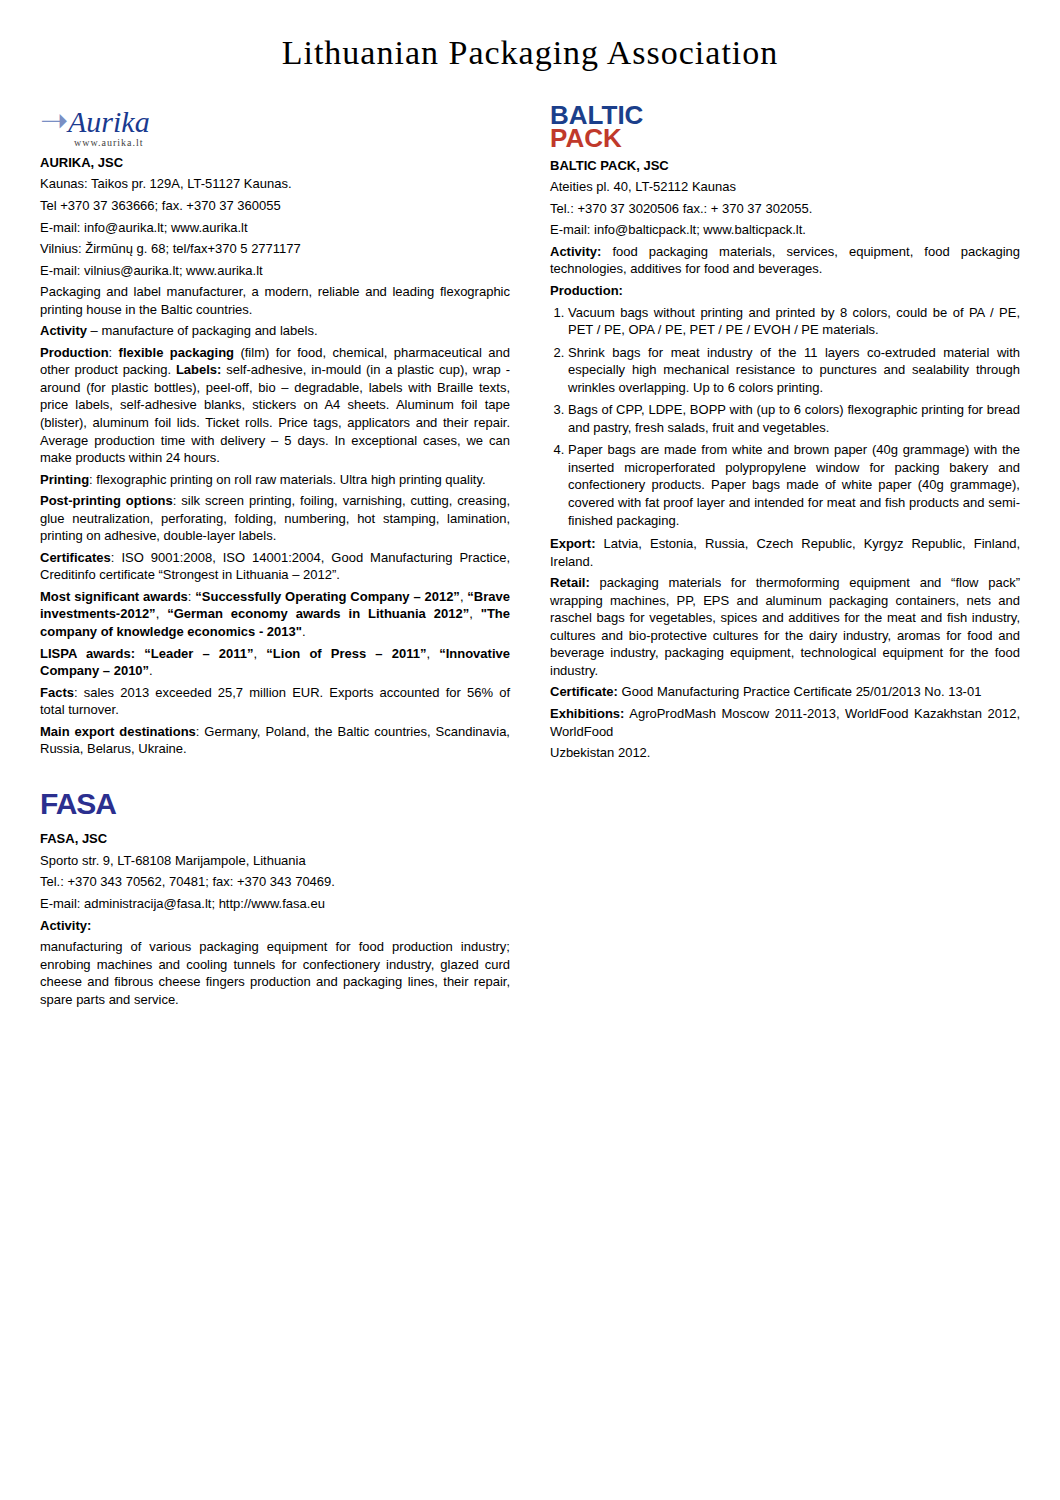Lithuanian Packaging Association
➝Aurikawww.aurika.lt
AURIKA, JSC
Kaunas: Taikos pr. 129A, LT-51127 Kaunas.
Tel +370 37 363666; fax. +370 37 360055
E-mail: info@aurika.lt; www.aurika.lt
Vilnius: Žirmūnų g. 68; tel/fax+370 5 2771177
E-mail: vilnius@aurika.lt; www.aurika.lt
Packaging and label manufacturer, a modern, reliable and leading flexographic printing house in the Baltic countries.
Activity – manufacture of packaging and labels.
Production: flexible packaging (film) for food, chemical, pharmaceutical and other product packing. Labels: self-adhesive, in-mould (in a plastic cup), wrap - around (for plastic bottles), peel-off, bio – degradable, labels with Braille texts, price labels, self-adhesive blanks, stickers on A4 sheets. Aluminum foil tape (blister), aluminum foil lids. Ticket rolls. Price tags, applicators and their repair. Average production time with delivery – 5 days. In exceptional cases, we can make products within 24 hours.
Printing: flexographic printing on roll raw materials. Ultra high printing quality.
Post-printing options: silk screen printing, foiling, varnishing, cutting, creasing, glue neutralization, perforating, folding, numbering, hot stamping, lamination, printing on adhesive, double-layer labels.
Certificates: ISO 9001:2008, ISO 14001:2004, Good Manufacturing Practice, Creditinfo certificate “Strongest in Lithuania – 2012”.
Most significant awards: “Successfully Operating Company – 2012”, “Brave investments-2012”, “German economy awards in Lithuania 2012”, "The company of knowledge economics - 2013".
LISPA awards: “Leader – 2011”, “Lion of Press – 2011”, “Innovative Company – 2010”.
Facts: sales 2013 exceeded 25,7 million EUR. Exports accounted for 56% of total turnover.
Main export destinations: Germany, Poland, the Baltic countries, Scandinavia, Russia, Belarus, Ukraine.
FASA
FASA, JSC
Sporto str. 9, LT-68108 Marijampole, Lithuania
Tel.: +370 343 70562, 70481; fax: +370 343 70469.
E-mail: administracija@fasa.lt; http://www.fasa.eu
Activity:
manufacturing of various packaging equipment for food production industry; enrobing machines and cooling tunnels for confectionery industry, glazed curd cheese and fibrous cheese fingers production and packaging lines, their repair, spare parts and service.
BALTIC
PACK
BALTIC PACK, JSC
Ateities pl. 40, LT-52112 Kaunas
Tel.: +370 37 3020506 fax.: + 370 37 302055.
E-mail: info@balticpack.lt; www.balticpack.lt.
Activity: food packaging materials, services, equipment, food packaging technologies, additives for food and beverages.
Production:
Vacuum bags without printing and printed by 8 colors, could be of PA / PE, PET / PE, OPA / PE, PET / PE / EVOH / PE materials.
Shrink bags for meat industry of the 11 layers co-extruded material with especially high mechanical resistance to punctures and sealability through wrinkles overlapping. Up to 6 colors printing.
Bags of CPP, LDPE, BOPP with (up to 6 colors) flexographic printing for bread and pastry, fresh salads, fruit and vegetables.
Paper bags are made from white and brown paper (40g grammage) with the inserted microperforated polypropylene window for packing bakery and confectionery products. Paper bags made of white paper (40g grammage), covered with fat proof layer and intended for meat and fish products and semi-finished packaging.
Export: Latvia, Estonia, Russia, Czech Republic, Kyrgyz Republic, Finland, Ireland.
Retail: packaging materials for thermoforming equipment and “flow pack” wrapping machines, PP, EPS and aluminum packaging containers, nets and raschel bags for vegetables, spices and additives for the meat and fish industry, cultures and bio-protective cultures for the dairy industry, aromas for food and beverage industry, packaging equipment, technological equipment for the food industry.
Certificate: Good Manufacturing Practice Certificate 25/01/2013 No. 13-01
Exhibitions: AgroProdMash Moscow 2011-2013, WorldFood Kazakhstan 2012, WorldFood
Uzbekistan 2012.